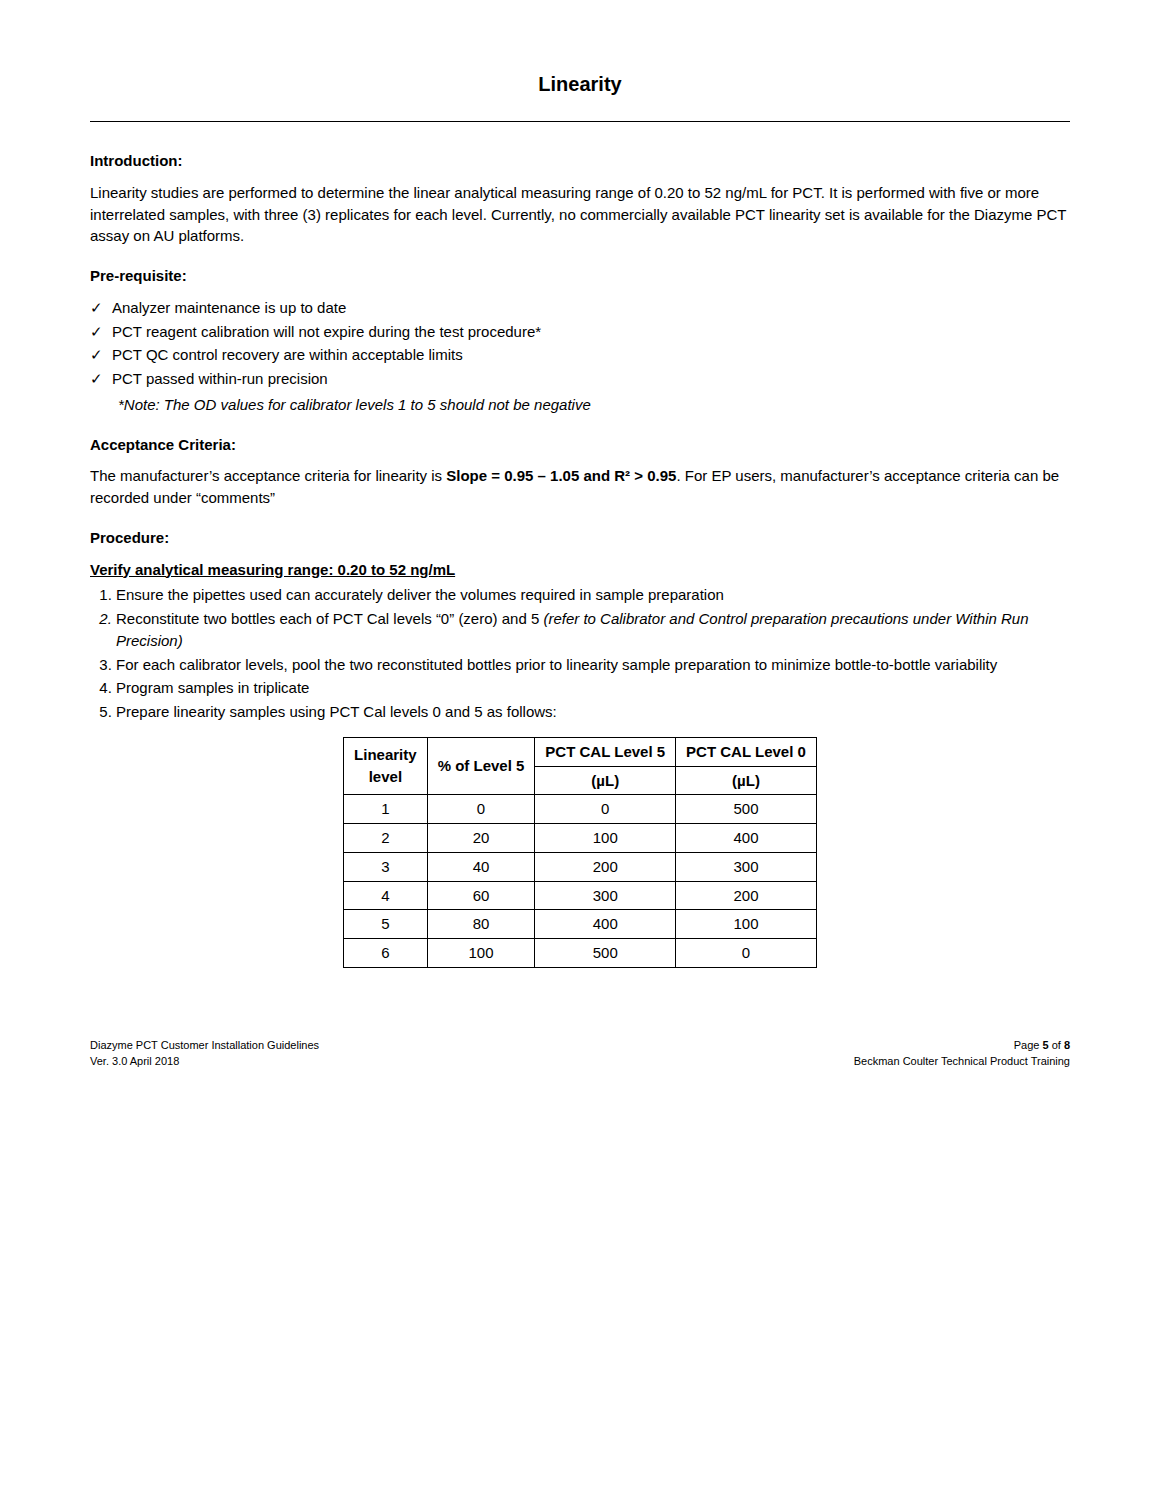Linearity
Introduction:
Linearity studies are performed to determine the linear analytical measuring range of 0.20 to 52 ng/mL for PCT. It is performed with five or more interrelated samples, with three (3) replicates for each level. Currently, no commercially available PCT linearity set is available for the Diazyme PCT assay on AU platforms.
Pre-requisite:
Analyzer maintenance is up to date
PCT reagent calibration will not expire during the test procedure*
PCT QC control recovery are within acceptable limits
PCT passed within-run precision
*Note: The OD values for calibrator levels 1 to 5 should not be negative
Acceptance Criteria:
The manufacturer’s acceptance criteria for linearity is Slope = 0.95 – 1.05 and R² > 0.95. For EP users, manufacturer’s acceptance criteria can be recorded under “comments”
Procedure:
Verify analytical measuring range: 0.20 to 52 ng/mL
Ensure the pipettes used can accurately deliver the volumes required in sample preparation
Reconstitute two bottles each of PCT Cal levels “0” (zero) and 5 (refer to Calibrator and Control preparation precautions under Within Run Precision)
For each calibrator levels, pool the two reconstituted bottles prior to linearity sample preparation to minimize bottle-to-bottle variability
Program samples in triplicate
Prepare linearity samples using PCT Cal levels 0 and 5 as follows:
| Linearity level | % of Level 5 | PCT CAL Level 5 | PCT CAL Level 0 |
| --- | --- | --- | --- |
| (µL) | (µL) |
| 1 | 0 | 0 | 500 |
| 2 | 20 | 100 | 400 |
| 3 | 40 | 200 | 300 |
| 4 | 60 | 300 | 200 |
| 5 | 80 | 400 | 100 |
| 6 | 100 | 500 | 0 |
Diazyme PCT Customer Installation Guidelines
Ver. 3.0 April 2018
Page 5 of 8
Beckman Coulter Technical Product Training